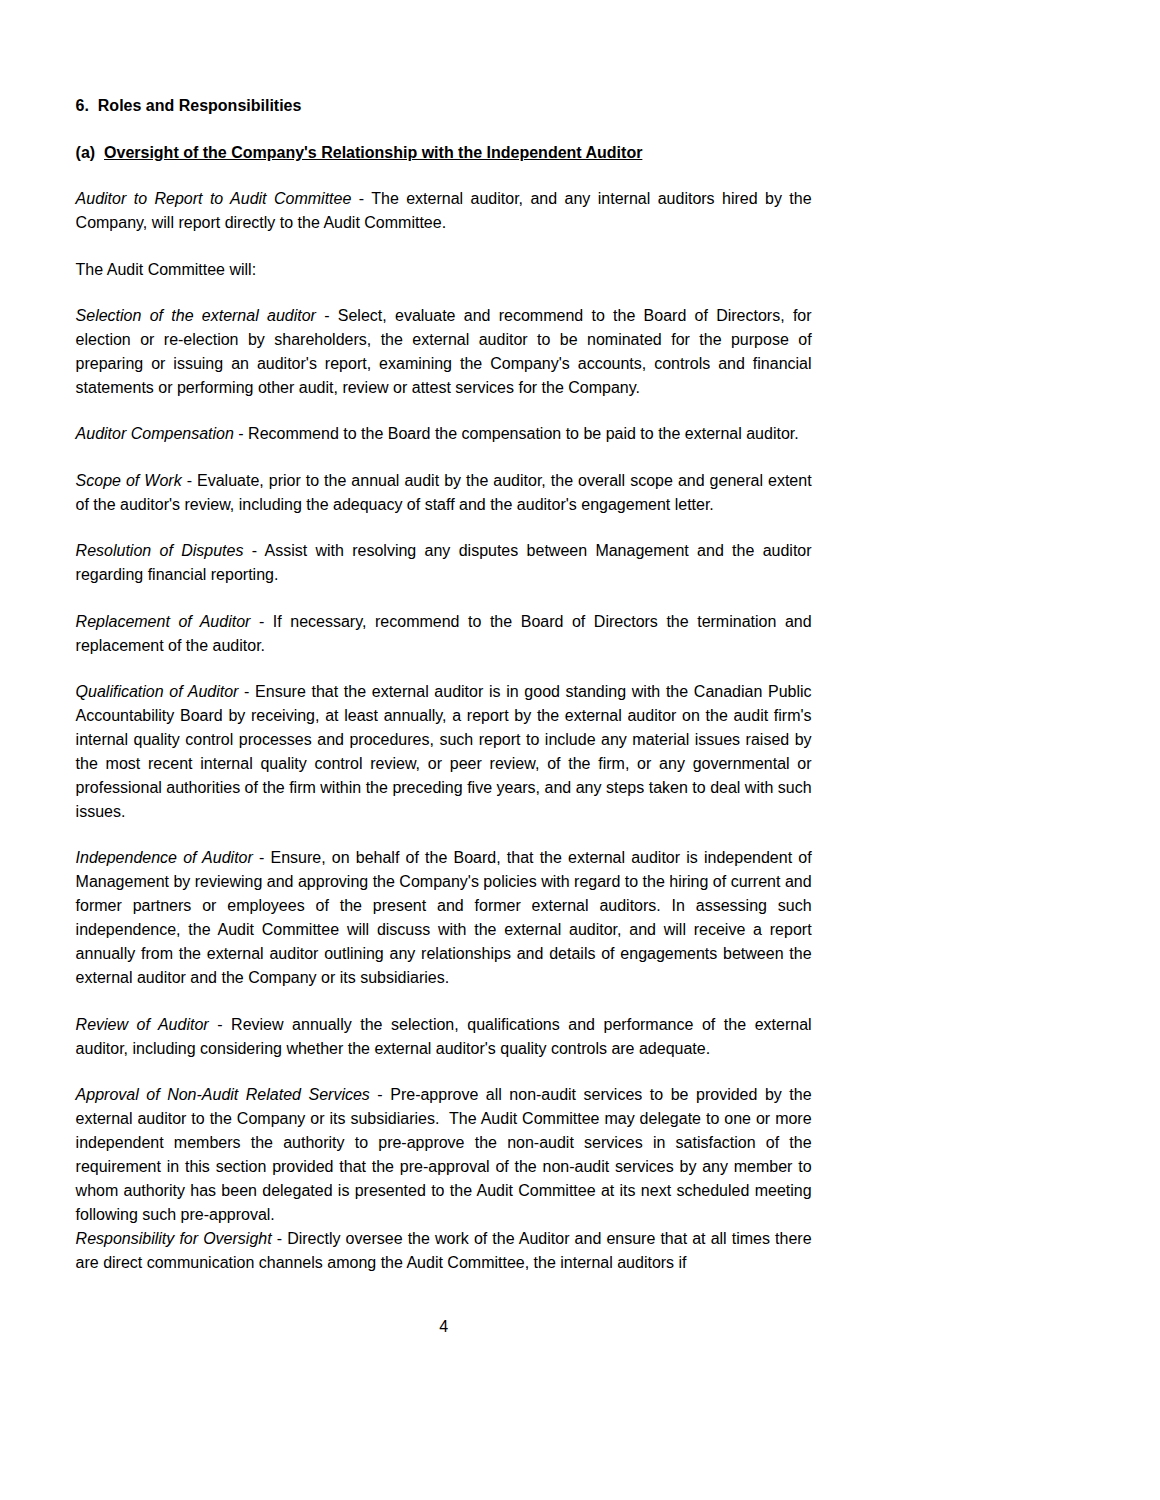6. Roles and Responsibilities
(a) Oversight of the Company's Relationship with the Independent Auditor
Auditor to Report to Audit Committee - The external auditor, and any internal auditors hired by the Company, will report directly to the Audit Committee.
The Audit Committee will:
Selection of the external auditor - Select, evaluate and recommend to the Board of Directors, for election or re-election by shareholders, the external auditor to be nominated for the purpose of preparing or issuing an auditor's report, examining the Company's accounts, controls and financial statements or performing other audit, review or attest services for the Company.
Auditor Compensation - Recommend to the Board the compensation to be paid to the external auditor.
Scope of Work - Evaluate, prior to the annual audit by the auditor, the overall scope and general extent of the auditor's review, including the adequacy of staff and the auditor's engagement letter.
Resolution of Disputes - Assist with resolving any disputes between Management and the auditor regarding financial reporting.
Replacement of Auditor - If necessary, recommend to the Board of Directors the termination and replacement of the auditor.
Qualification of Auditor - Ensure that the external auditor is in good standing with the Canadian Public Accountability Board by receiving, at least annually, a report by the external auditor on the audit firm's internal quality control processes and procedures, such report to include any material issues raised by the most recent internal quality control review, or peer review, of the firm, or any governmental or professional authorities of the firm within the preceding five years, and any steps taken to deal with such issues.
Independence of Auditor - Ensure, on behalf of the Board, that the external auditor is independent of Management by reviewing and approving the Company's policies with regard to the hiring of current and former partners or employees of the present and former external auditors. In assessing such independence, the Audit Committee will discuss with the external auditor, and will receive a report annually from the external auditor outlining any relationships and details of engagements between the external auditor and the Company or its subsidiaries.
Review of Auditor - Review annually the selection, qualifications and performance of the external auditor, including considering whether the external auditor's quality controls are adequate.
Approval of Non-Audit Related Services - Pre-approve all non-audit services to be provided by the external auditor to the Company or its subsidiaries. The Audit Committee may delegate to one or more independent members the authority to pre-approve the non-audit services in satisfaction of the requirement in this section provided that the pre-approval of the non-audit services by any member to whom authority has been delegated is presented to the Audit Committee at its next scheduled meeting following such pre-approval.
Responsibility for Oversight - Directly oversee the work of the Auditor and ensure that at all times there are direct communication channels among the Audit Committee, the internal auditors if
4